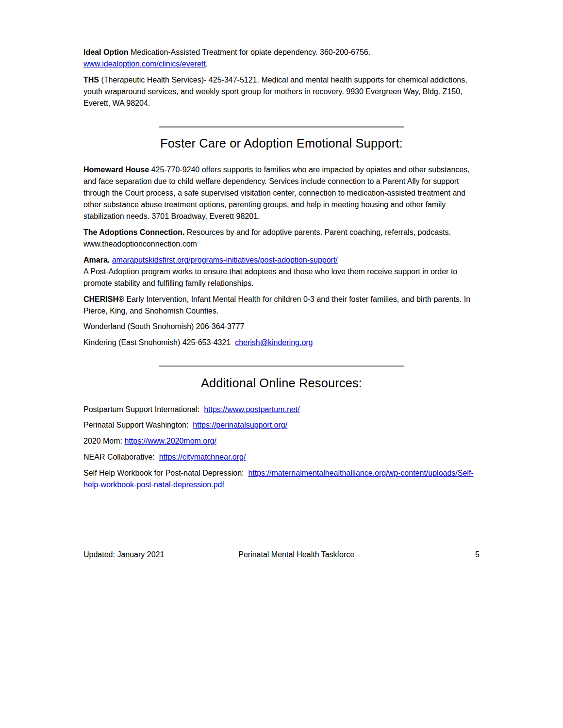Ideal Option Medication-Assisted Treatment for opiate dependency. 360-200-6756. www.idealoption.com/clinics/everett.
THS (Therapeutic Health Services)- 425-347-5121. Medical and mental health supports for chemical addictions, youth wraparound services, and weekly sport group for mothers in recovery. 9930 Evergreen Way, Bldg. Z150, Everett, WA 98204.
Foster Care or Adoption Emotional Support:
Homeward House 425-770-9240 offers supports to families who are impacted by opiates and other substances, and face separation due to child welfare dependency. Services include connection to a Parent Ally for support through the Court process, a safe supervised visitation center, connection to medication-assisted treatment and other substance abuse treatment options, parenting groups, and help in meeting housing and other family stabilization needs. 3701 Broadway, Everett 98201.
The Adoptions Connection. Resources by and for adoptive parents. Parent coaching, referrals, podcasts. www.theadoptionconnection.com
Amara. amaraputskidsfirst.org/programs-initiatives/post-adoption-support/
A Post-Adoption program works to ensure that adoptees and those who love them receive support in order to promote stability and fulfilling family relationships.
CHERISH® Early Intervention, Infant Mental Health for children 0-3 and their foster families, and birth parents. In Pierce, King, and Snohomish Counties.
Wonderland (South Snohomish) 206-364-3777
Kindering (East Snohomish) 425-653-4321 cherish@kindering.org
Additional Online Resources:
Postpartum Support International: https://www.postpartum.net/
Perinatal Support Washington: https://perinatalsupport.org/
2020 Mom: https://www.2020mom.org/
NEAR Collaborative: https://citymatchnear.org/
Self Help Workbook for Post-natal Depression: https://maternalmentalhealthalliance.org/wp-content/uploads/Self-help-workbook-post-natal-depression.pdf
Updated: January 2021
Perinatal Mental Health Taskforce
5